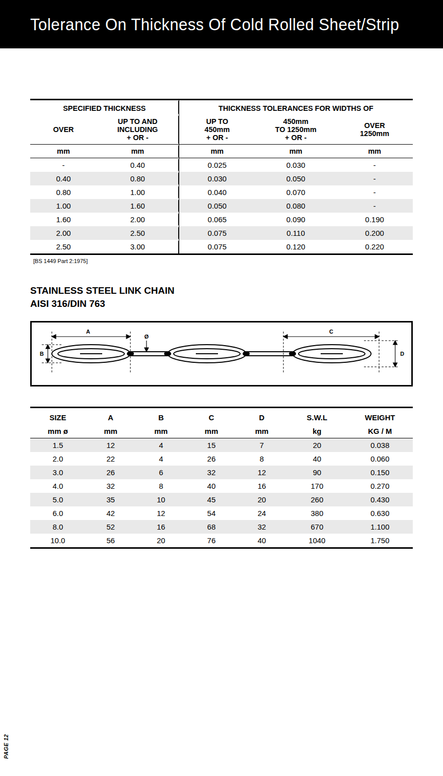Tolerance On Thickness Of Cold Rolled Sheet/Strip
| SPECIFIED THICKNESS | THICKNESS TOLERANCES FOR WIDTHS OF |
| --- | --- |
| OVER | UP TO AND INCLUDING + OR - | UP TO 450mm + OR - | 450mm TO 1250mm + OR - | OVER 1250mm |
| mm | mm | mm | mm | mm |
| - | 0.40 | 0.025 | 0.030 | - |
| 0.40 | 0.80 | 0.030 | 0.050 | - |
| 0.80 | 1.00 | 0.040 | 0.070 | - |
| 1.00 | 1.60 | 0.050 | 0.080 | - |
| 1.60 | 2.00 | 0.065 | 0.090 | 0.190 |
| 2.00 | 2.50 | 0.075 | 0.110 | 0.200 |
| 2.50 | 3.00 | 0.075 | 0.120 | 0.220 |
[BS 1449 Part 2:1975]
STAINLESS STEEL LINK CHAIN
AISI 316/DIN 763
A C B D Ø
| SIZE | A | B | C | D | S.W.L | WEIGHT |
| --- | --- | --- | --- | --- | --- | --- |
| mm ø | mm | mm | mm | mm | kg | KG / M |
| 1.5 | 12 | 4 | 15 | 7 | 20 | 0.038 |
| 2.0 | 22 | 4 | 26 | 8 | 40 | 0.060 |
| 3.0 | 26 | 6 | 32 | 12 | 90 | 0.150 |
| 4.0 | 32 | 8 | 40 | 16 | 170 | 0.270 |
| 5.0 | 35 | 10 | 45 | 20 | 260 | 0.430 |
| 6.0 | 42 | 12 | 54 | 24 | 380 | 0.630 |
| 8.0 | 52 | 16 | 68 | 32 | 670 | 1.100 |
| 10.0 | 56 | 20 | 76 | 40 | 1040 | 1.750 |
PAGE 12